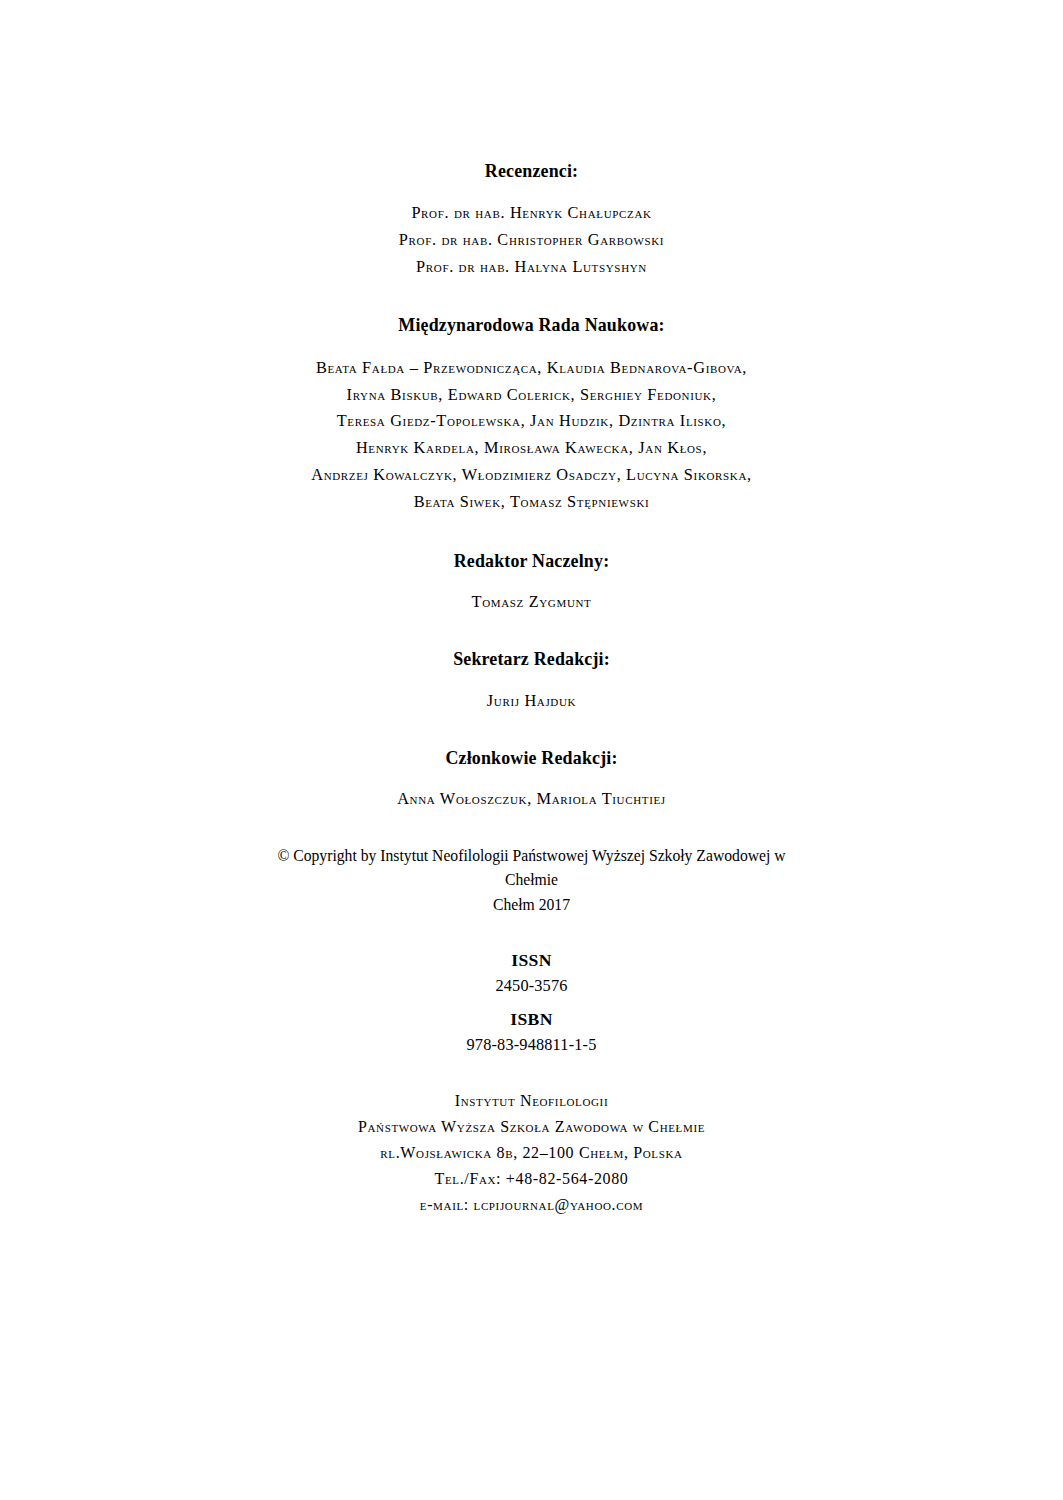Recenzenci:
Prof. dr hab. Henryk Chałupczak
Prof. dr hab. Christopher Garbowski
Prof. dr hab. Halyna Lutsyshyn
Międzynarodowa Rada Naukowa:
Beata Fałda – Przewodnicząca, Klaudia Bednarova-Gibova,
Iryna Biskub, Edward Colerick, Serghiey Fedoniuk,
Teresa Giedz-Topolewska, Jan Hudzik, Dzintra Ilisko,
Henryk Kardela, Mirosława Kawecka, Jan Kłos,
Andrzej Kowalczyk, Włodzimierz Osadczy, Lucyna Sikorska,
Beata Siwek, Tomasz Stępniewski
Redaktor Naczelny:
Tomasz Zygmunt
Sekretarz Redakcji:
Jurij Hajduk
Członkowie Redakcji:
Anna Wołoszczuk, Mariola Tiuchtiej
© Copyright by Instytut Neofilologii Państwowej Wyższej Szkoły Zawodowej w Chełmie
Chełm 2017
ISSN
2450-3576
ISBN
978-83-948811-1-5
Instytut Neofilologii
Państwowa Wyższa Szkoła Zawodowa w Chełmie
rl.Wojsławicka 8b, 22–100 Chełm, Polska
Tel./Fax: +48-82-564-2080
e-mail: lcpijournal@yahoo.com